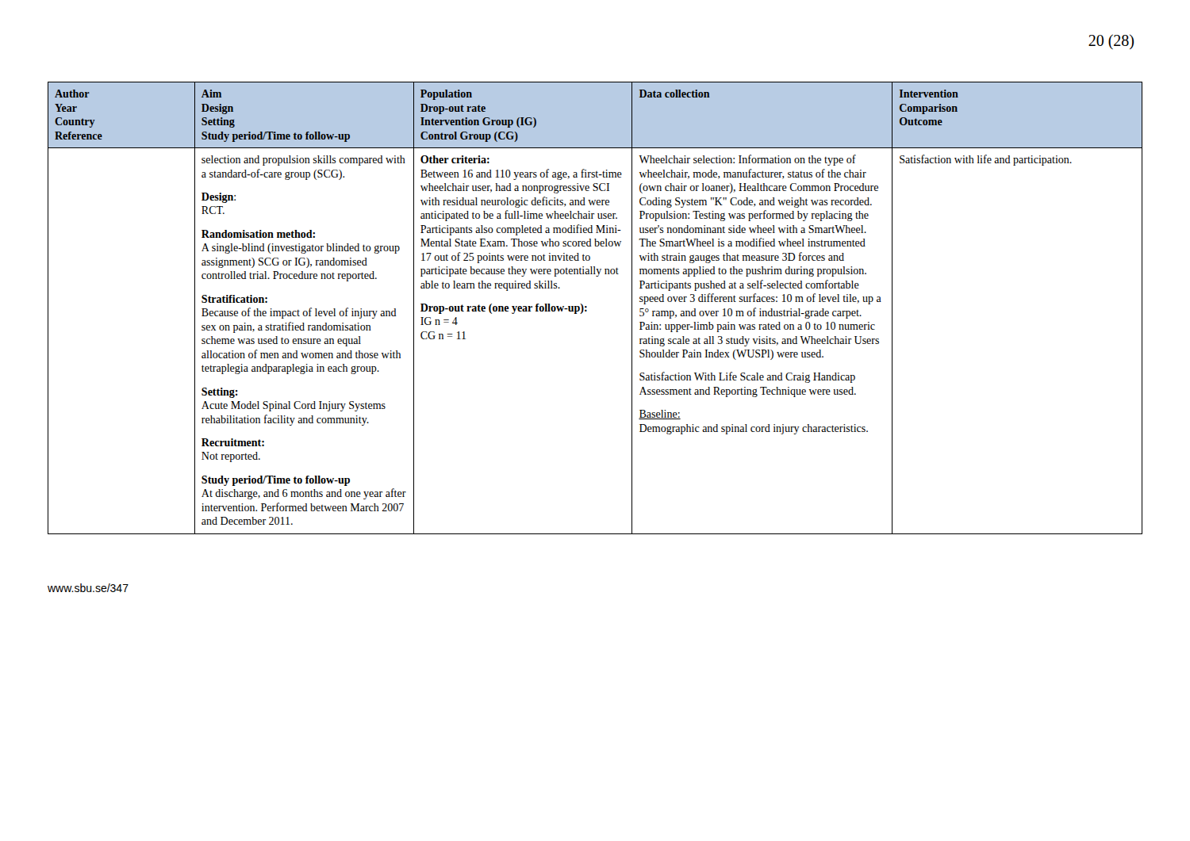20 (28)
| Author Year Country Reference | Aim Design Setting Study period/Time to follow-up | Population Drop-out rate Intervention Group (IG) Control Group (CG) | Data collection | Intervention Comparison Outcome |
| --- | --- | --- | --- | --- |
| | selection and propulsion skills compared with a standard-of-care group (SCG). Design : RCT. Randomisation method: A single-blind (investigator blinded to group assignment) SCG or IG), randomised controlled trial. Procedure not reported. Stratification: Because of the impact of level of injury and sex on pain, a stratified randomisation scheme was used to ensure an equal allocation of men and women and those with tetraplegia andparaplegia in each group. Setting: Acute Model Spinal Cord Injury Systems rehabilitation facility and community. Recruitment: Not reported. Study period/Time to follow-up At discharge, and 6 months and one year after intervention. Performed between March 2007 and December 2011. | Other criteria: Between 16 and 110 years of age, a first-time wheelchair user, had a nonprogressive SCI with residual neurologic deficits, and were anticipated to be a full-lime wheelchair user. Participants also completed a modified Mini-Mental State Exam. Those who scored below 17 out of 25 points were not invited to participate because they were potentially not able to learn the required skills. Drop-out rate (one year follow-up): IG n = 4 CG n = 11 | Wheelchair selection: Information on the type of wheelchair, mode, manufacturer, status of the chair (own chair or loaner), Healthcare Common Procedure Coding System "K" Code, and weight was recorded. Propulsion: Testing was performed by replacing the user's nondominant side wheel with a SmartWheel. The SmartWheel is a modified wheel instrumented with strain gauges that measure 3D forces and moments applied to the pushrim during propulsion. Participants pushed at a self-selected comfortable speed over 3 different surfaces: 10 m of level tile, up a 5° ramp, and over 10 m of industrial-grade carpet. Pain: upper-limb pain was rated on a 0 to 10 numeric rating scale at all 3 study visits, and Wheelchair Users Shoulder Pain Index (WUSPl) were used. Satisfaction With Life Scale and Craig Handicap Assessment and Reporting Technique were used. Baseline: Demographic and spinal cord injury characteristics. | Satisfaction with life and participation. |
www.sbu.se/347